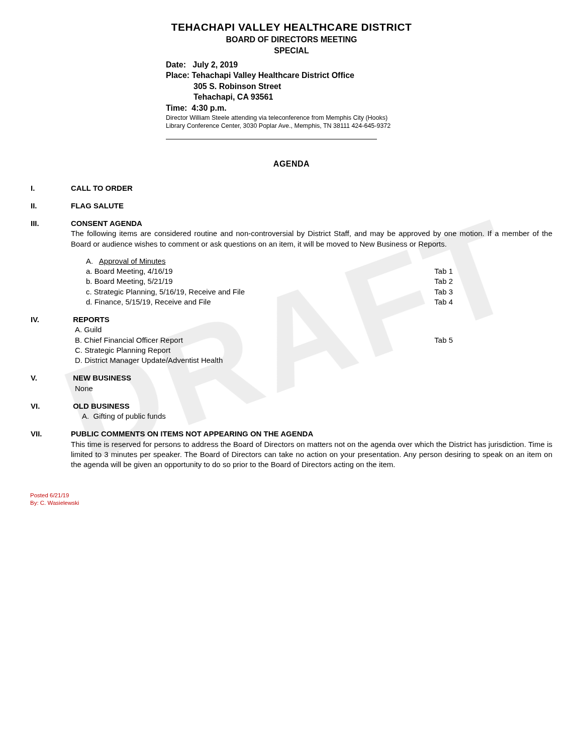TEHACHAPI VALLEY HEALTHCARE DISTRICT
BOARD OF DIRECTORS MEETING
SPECIAL
Date: July 2, 2019
Place: Tehachapi Valley Healthcare District Office
305 S. Robinson Street
Tehachapi, CA 93561
Time: 4:30 p.m.
Director William Steele attending via teleconference from Memphis City (Hooks)
Library Conference Center, 3030 Poplar Ave., Memphis, TN 38111 424-645-9372
AGENDA
| I. | CALL TO ORDER |
| II. | FLAG SALUTE |
| III. | CONSENT AGENDA The following items are considered routine and non-controversial by District Staff, and may be approved by one motion. If a member of the Board or audience wishes to comment or ask questions on an item, it will be moved to New Business or Reports. A. Approval of Minutes a. Board Meeting, 4/16/19 Tab 1 b. Board Meeting, 5/21/19 Tab 2 c. Strategic Planning, 5/16/19, Receive and File Tab 3 d. Finance, 5/15/19, Receive and File Tab 4 |
| IV. | REPORTS A. Guild B. Chief Financial Officer Report Tab 5 C. Strategic Planning Report D. District Manager Update/Adventist Health |
| V. | NEW BUSINESS None |
| VI. | OLD BUSINESS A. Gifting of public funds |
| VII. | PUBLIC COMMENTS ON ITEMS NOT APPEARING ON THE AGENDA This time is reserved for persons to address the Board of Directors on matters not on the agenda over which the District has jurisdiction. Time is limited to 3 minutes per speaker. The Board of Directors can take no action on your presentation. Any person desiring to speak on an item on the agenda will be given an opportunity to do so prior to the Board of Directors acting on the item. |
Posted 6/21/19
By: C. Wasielewski